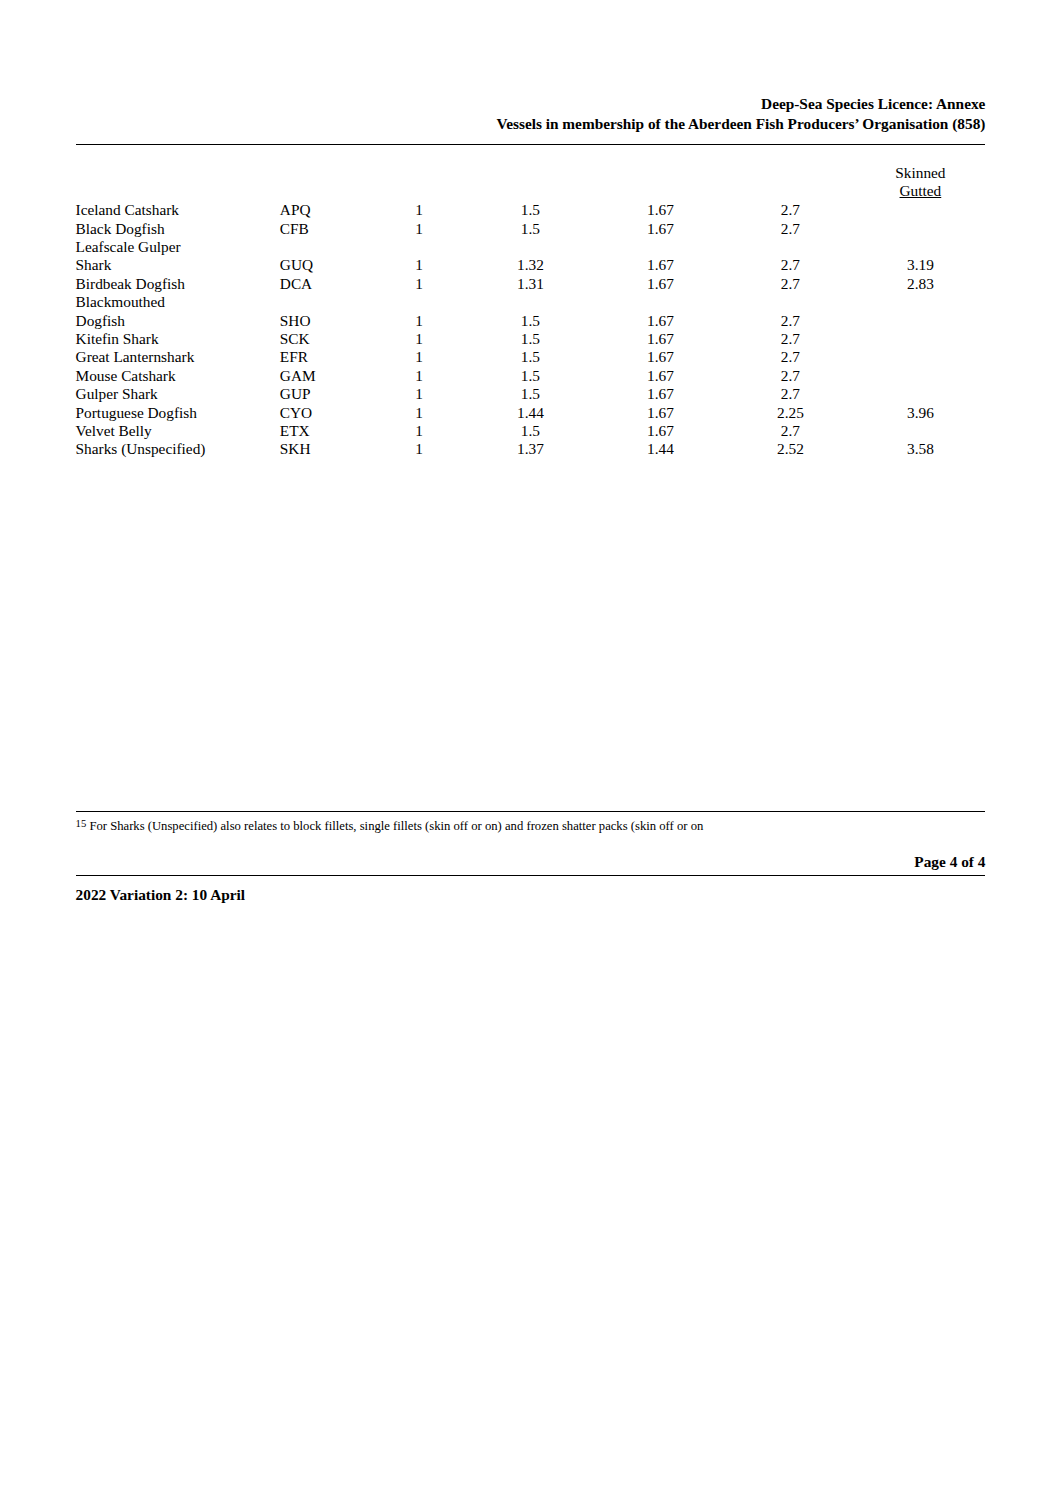Deep-Sea Species Licence: Annexe
Vessels in membership of the Aberdeen Fish Producers’ Organisation (858)
| | | | | | | Skinned Gutted |
| Iceland Catshark | APQ | 1 | 1.5 | 1.67 | 2.7 | |
| Black Dogfish | CFB | 1 | 1.5 | 1.67 | 2.7 | |
| Leafscale Gulper | | | | | | |
| Shark | GUQ | 1 | 1.32 | 1.67 | 2.7 | 3.19 |
| Birdbeak Dogfish | DCA | 1 | 1.31 | 1.67 | 2.7 | 2.83 |
| Blackmouthed | | | | | | |
| Dogfish | SHO | 1 | 1.5 | 1.67 | 2.7 | |
| Kitefin Shark | SCK | 1 | 1.5 | 1.67 | 2.7 | |
| Great Lanternshark | EFR | 1 | 1.5 | 1.67 | 2.7 | |
| Mouse Catshark | GAM | 1 | 1.5 | 1.67 | 2.7 | |
| Gulper Shark | GUP | 1 | 1.5 | 1.67 | 2.7 | |
| Portuguese Dogfish | CYO | 1 | 1.44 | 1.67 | 2.25 | 3.96 |
| Velvet Belly | ETX | 1 | 1.5 | 1.67 | 2.7 | |
| Sharks (Unspecified) | SKH | 1 | 1.37 | 1.44 | 2.52 | 3.58 |
15 For Sharks (Unspecified) also relates to block fillets, single fillets (skin off or on) and frozen shatter packs (skin off or on
Page 4 of 4
2022 Variation 2: 10 April